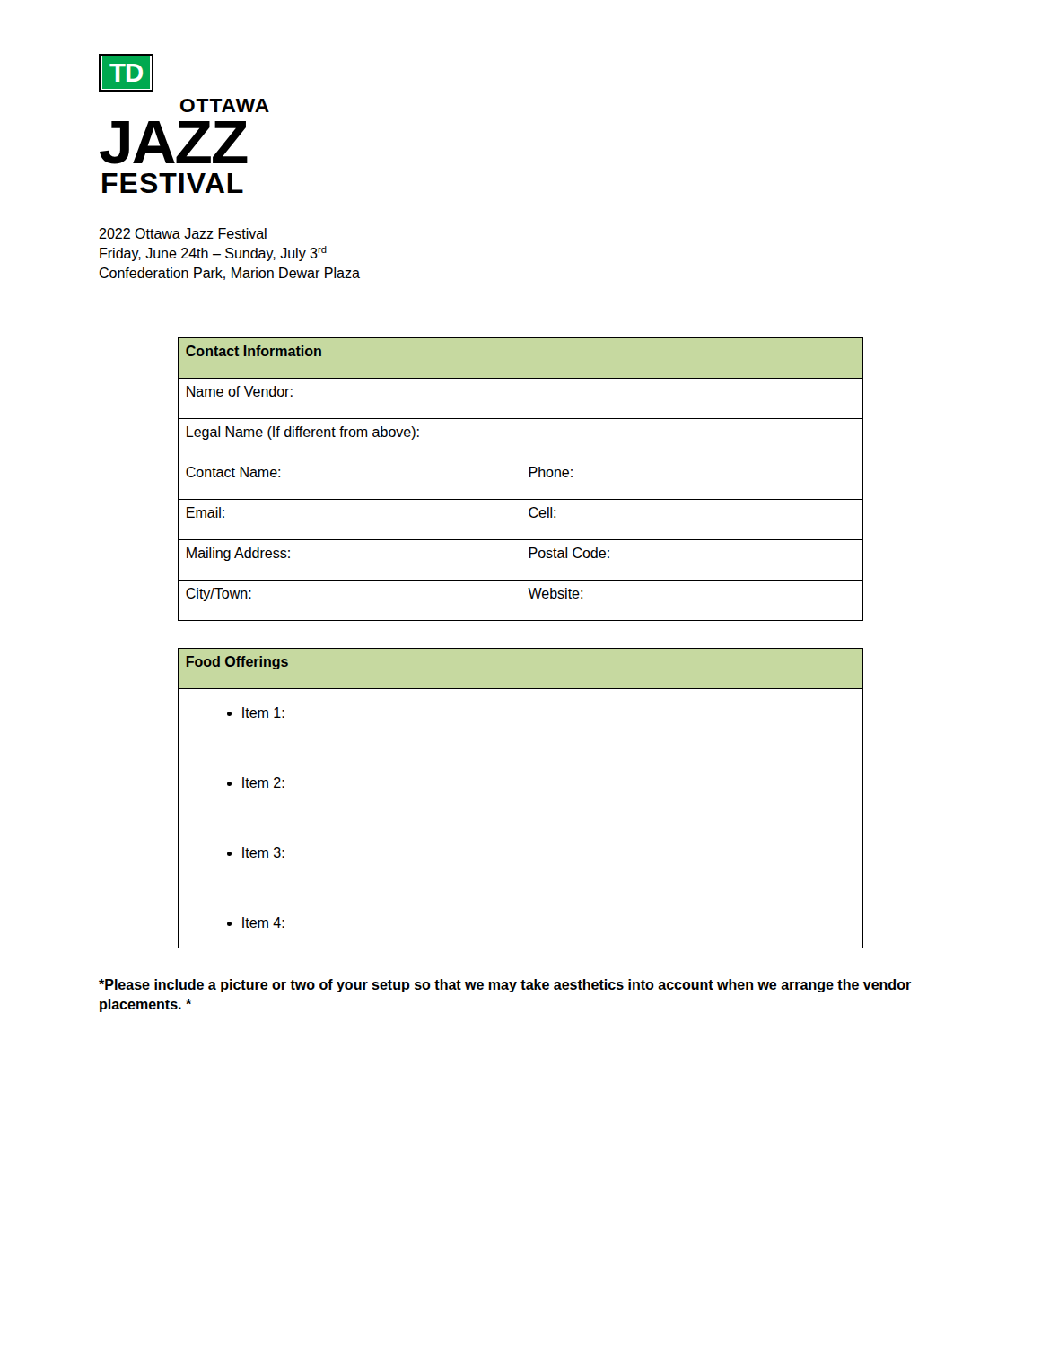TD
OTTAWA
JAZZ
FESTIVAL
2022 Ottawa Jazz Festival
Friday, June 24th – Sunday, July 3rd
Confederation Park, Marion Dewar Plaza
| Contact Information |
| --- |
| Name of Vendor: |
| Legal Name (If different from above): |
| Contact Name: | Phone: |
| Email: | Cell: |
| Mailing Address: | Postal Code: |
| City/Town: | Website: |
| Food Offerings |
| --- |
| Item 1: Item 2: Item 3: Item 4: |
*Please include a picture or two of your setup so that we may take aesthetics into account when we arrange the vendor placements. *